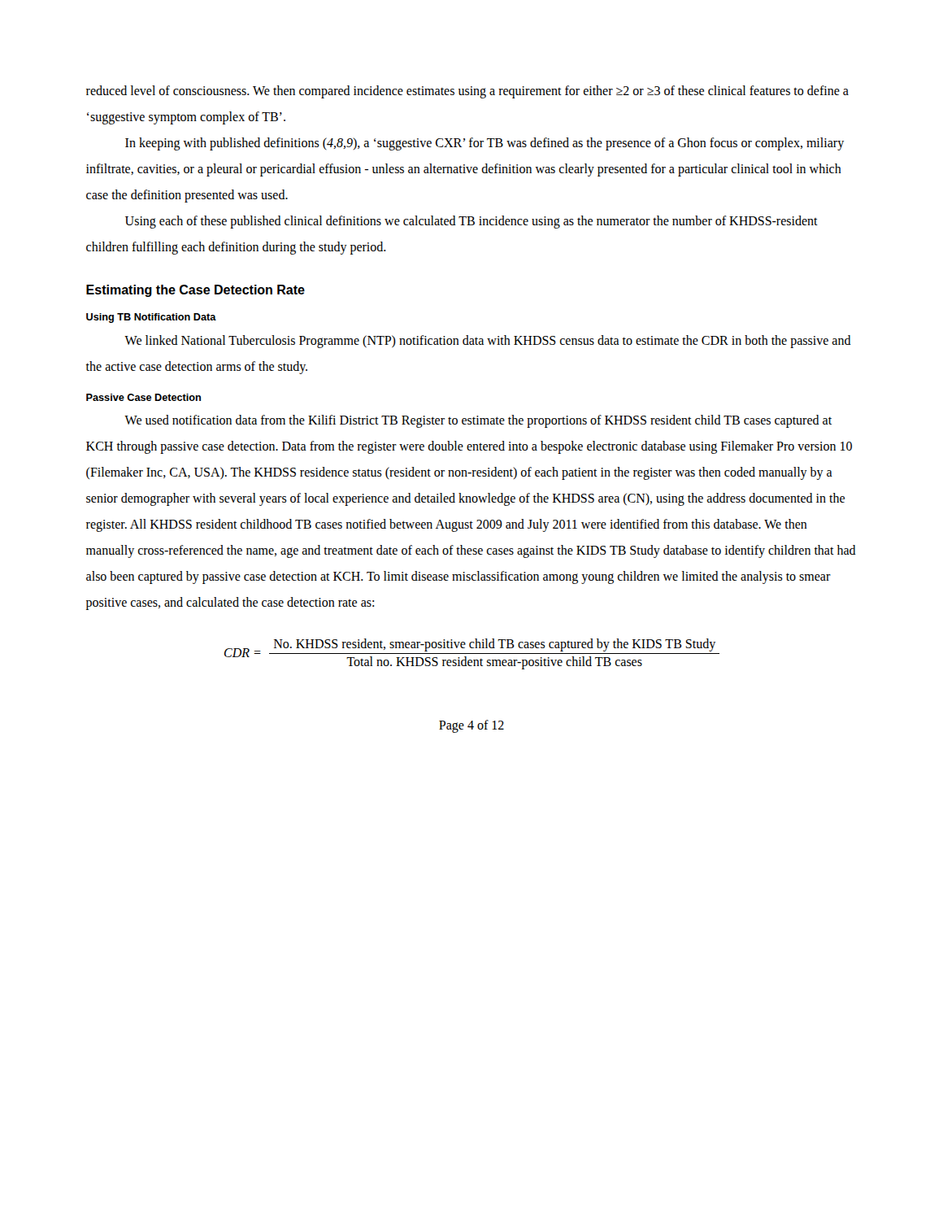reduced level of consciousness. We then compared incidence estimates using a requirement for either ≥2 or ≥3 of these clinical features to define a ‘suggestive symptom complex of TB’.
In keeping with published definitions (4,8,9), a ‘suggestive CXR’ for TB was defined as the presence of a Ghon focus or complex, miliary infiltrate, cavities, or a pleural or pericardial effusion - unless an alternative definition was clearly presented for a particular clinical tool in which case the definition presented was used.
Using each of these published clinical definitions we calculated TB incidence using as the numerator the number of KHDSS-resident children fulfilling each definition during the study period.
Estimating the Case Detection Rate
Using TB Notification Data
We linked National Tuberculosis Programme (NTP) notification data with KHDSS census data to estimate the CDR in both the passive and the active case detection arms of the study.
Passive Case Detection
We used notification data from the Kilifi District TB Register to estimate the proportions of KHDSS resident child TB cases captured at KCH through passive case detection. Data from the register were double entered into a bespoke electronic database using Filemaker Pro version 10 (Filemaker Inc, CA, USA). The KHDSS residence status (resident or non-resident) of each patient in the register was then coded manually by a senior demographer with several years of local experience and detailed knowledge of the KHDSS area (CN), using the address documented in the register. All KHDSS resident childhood TB cases notified between August 2009 and July 2011 were identified from this database. We then manually cross-referenced the name, age and treatment date of each of these cases against the KIDS TB Study database to identify children that had also been captured by passive case detection at KCH. To limit disease misclassification among young children we limited the analysis to smear positive cases, and calculated the case detection rate as:
CDR = No. KHDSS resident, smear-positive child TB cases captured by the KIDS TB Study Total no. KHDSS resident smear-positive child TB cases
Page 4 of 12